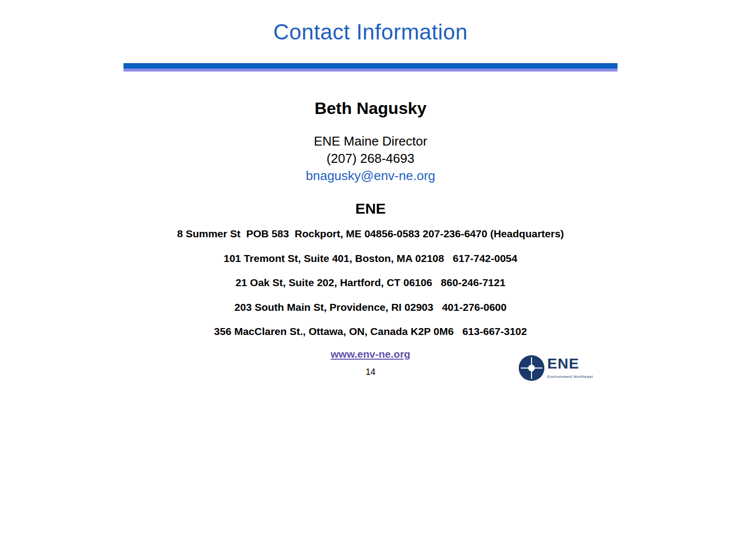Contact Information
Beth Nagusky
ENE Maine Director
(207) 268-4693
bnagusky@env-ne.org
ENE
8 Summer St POB 583 Rockport, ME 04856-0583 207-236-6470 (Headquarters)
101 Tremont St, Suite 401, Boston, MA 02108 617-742-0054
21 Oak St, Suite 202, Hartford, CT 06106 860-246-7121
203 South Main St, Providence, RI 02903 401-276-0600
356 MacClaren St., Ottawa, ON, Canada K2P 0M6 613-667-3102
www.env-ne.org
14
ENE
Environment Northeast